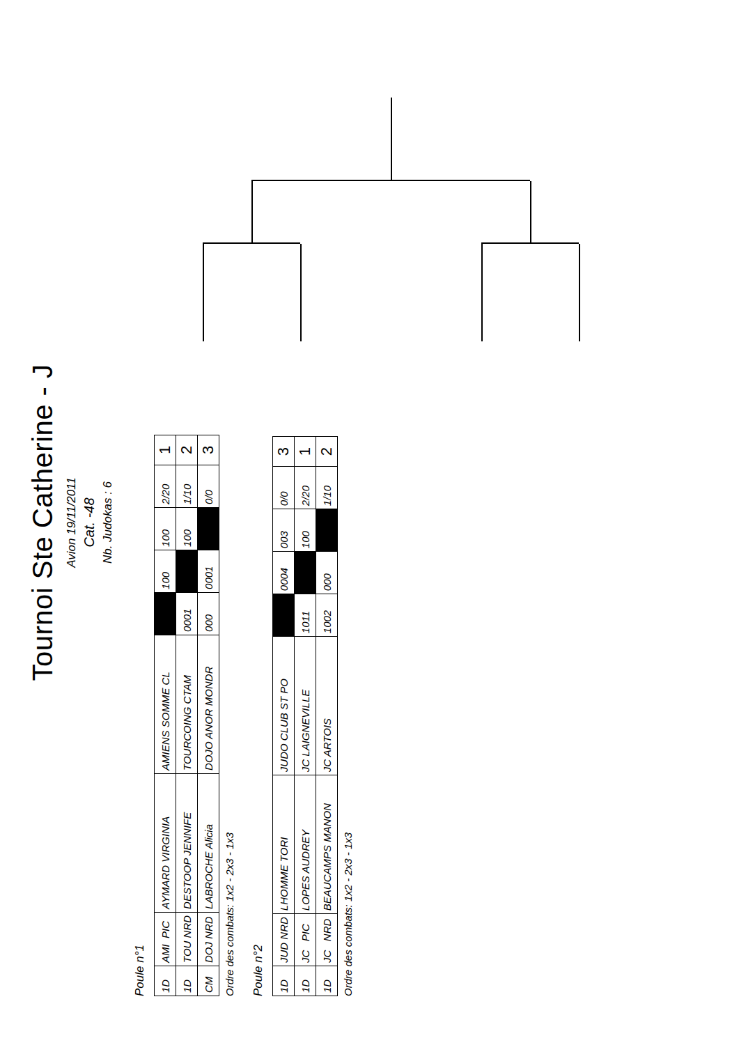Tournoi Ste Catherine - J
Avion 19/11/2011
Cat. -48
Nb. Judokas : 6
Poule n°1
| 1D | AMI PIC | AYMARD VIRGINIA | AMIENS SOMME CL | | 100 | 100 | 2/20 | 1 |
| 1D | TOU NRD | DESTOOP JENNIFE | TOURCOING CTAM | 0001 | | 100 | 1/10 | 2 |
| CM | DOJ NRD | LABROCHE Alicia | DOJO ANOR MONDR | 000 | 0001 | | 0/0 | 3 |
Ordre des combats: 1x2 - 2x3 - 1x3
Poule n°2
| 1D | JUD NRD | LHOMME TORI | JUDO CLUB ST PO | | 0004 | 003 | 0/0 | 3 |
| 1D | JC PIC | LOPES AUDREY | JC LAIGNEVILLE | 1011 | | 100 | 2/20 | 1 |
| 1D | JC NRD | BEAUCAMPS MANON | JC ARTOIS | 1002 | 000 | | 1/10 | 2 |
Ordre des combats: 1x2 - 2x3 - 1x3